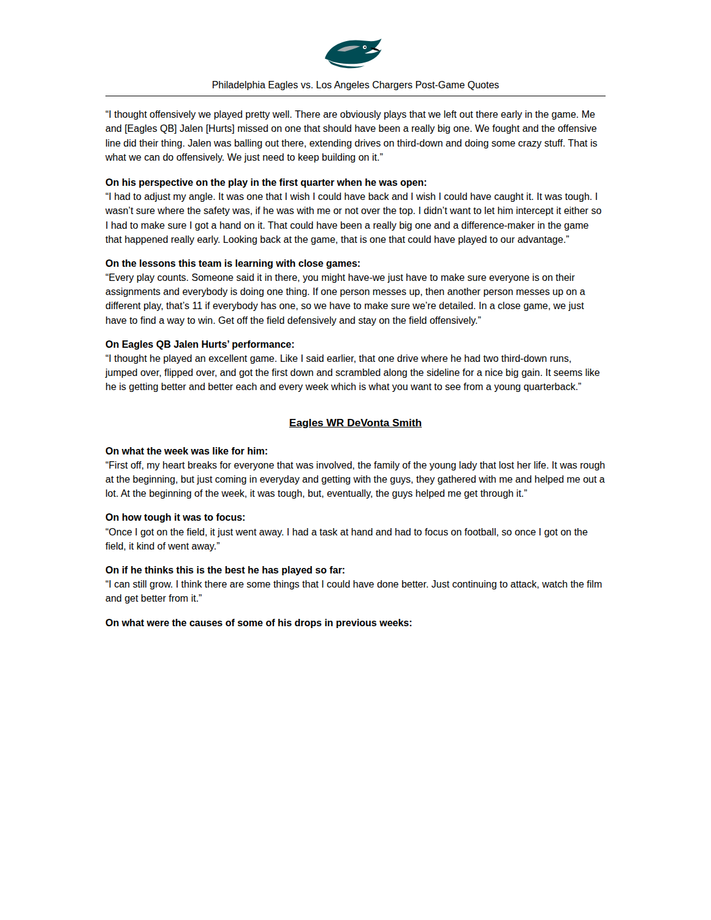Philadelphia Eagles logo
Philadelphia Eagles vs. Los Angeles Chargers Post-Game Quotes
“I thought offensively we played pretty well. There are obviously plays that we left out there early in the game. Me and [Eagles QB] Jalen [Hurts] missed on one that should have been a really big one. We fought and the offensive line did their thing. Jalen was balling out there, extending drives on third-down and doing some crazy stuff. That is what we can do offensively. We just need to keep building on it.”
On his perspective on the play in the first quarter when he was open:
“I had to adjust my angle. It was one that I wish I could have back and I wish I could have caught it. It was tough. I wasn’t sure where the safety was, if he was with me or not over the top. I didn’t want to let him intercept it either so I had to make sure I got a hand on it. That could have been a really big one and a difference-maker in the game that happened really early. Looking back at the game, that is one that could have played to our advantage.”
On the lessons this team is learning with close games:
“Every play counts. Someone said it in there, you might have-we just have to make sure everyone is on their assignments and everybody is doing one thing. If one person messes up, then another person messes up on a different play, that’s 11 if everybody has one, so we have to make sure we’re detailed. In a close game, we just have to find a way to win. Get off the field defensively and stay on the field offensively.”
On Eagles QB Jalen Hurts’ performance:
“I thought he played an excellent game. Like I said earlier, that one drive where he had two third-down runs, jumped over, flipped over, and got the first down and scrambled along the sideline for a nice big gain. It seems like he is getting better and better each and every week which is what you want to see from a young quarterback.”
Eagles WR DeVonta Smith
On what the week was like for him:
“First off, my heart breaks for everyone that was involved, the family of the young lady that lost her life. It was rough at the beginning, but just coming in everyday and getting with the guys, they gathered with me and helped me out a lot. At the beginning of the week, it was tough, but, eventually, the guys helped me get through it.”
On how tough it was to focus:
“Once I got on the field, it just went away. I had a task at hand and had to focus on football, so once I got on the field, it kind of went away.”
On if he thinks this is the best he has played so far:
“I can still grow. I think there are some things that I could have done better. Just continuing to attack, watch the film and get better from it.”
On what were the causes of some of his drops in previous weeks: